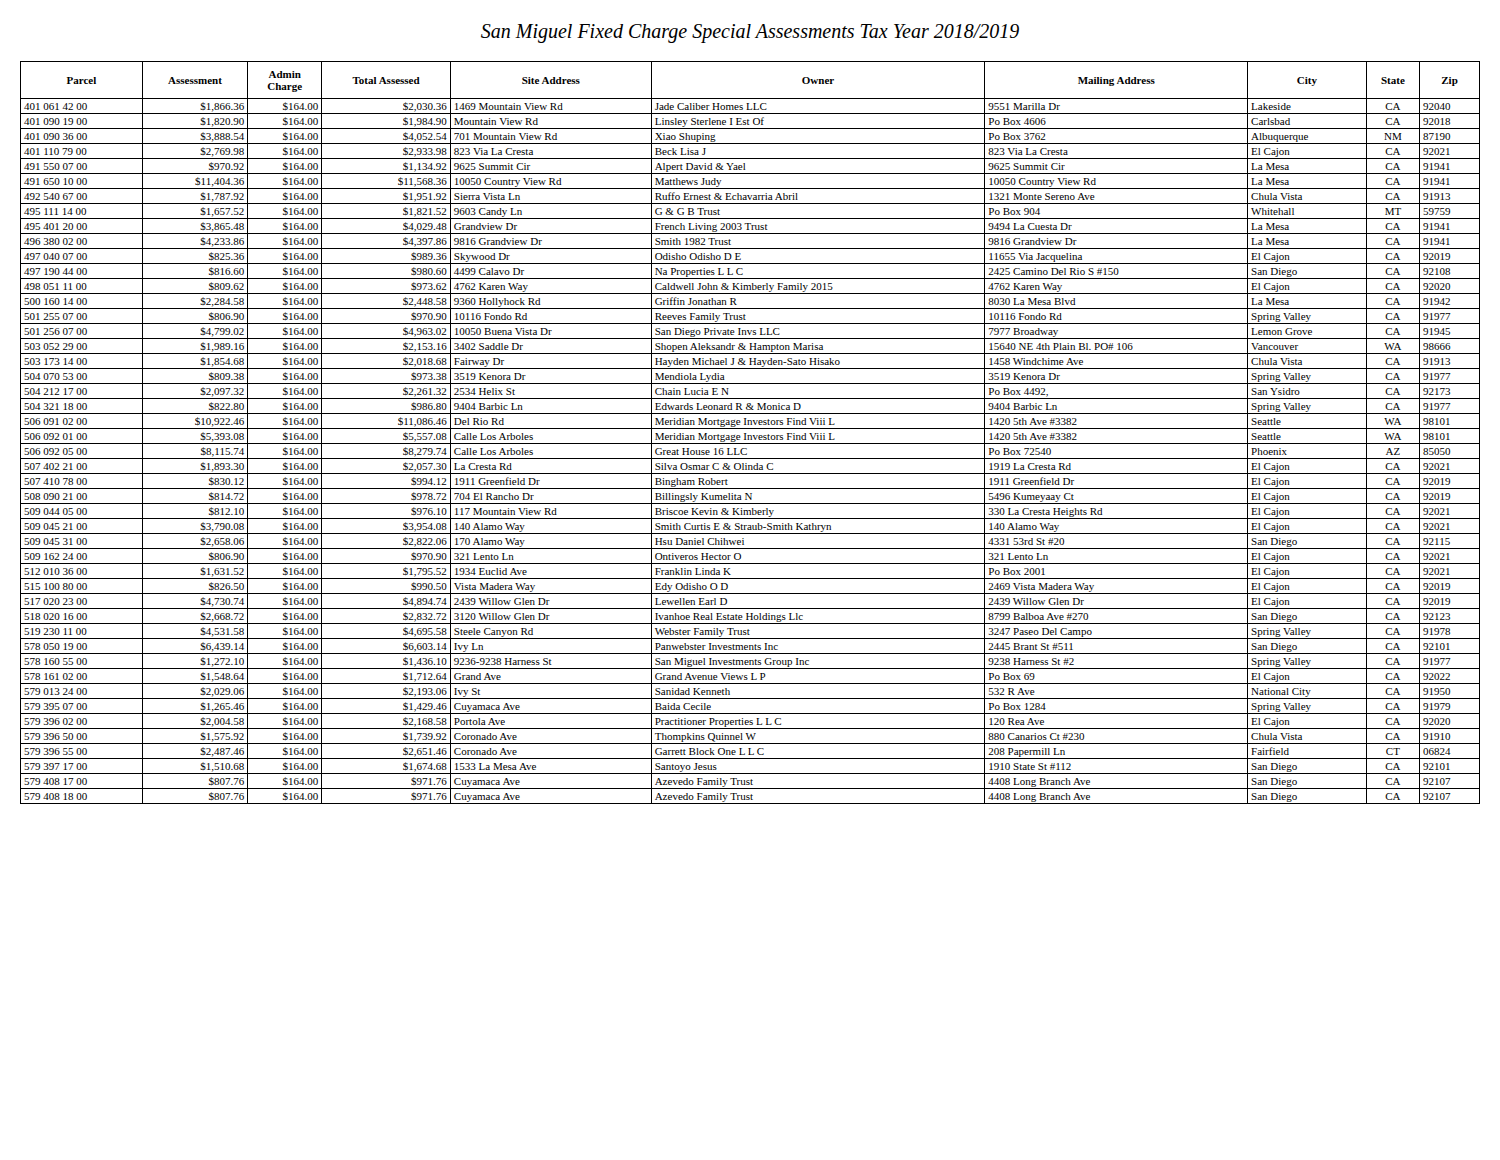San Miguel Fixed Charge Special Assessments Tax Year 2018/2019
| Parcel | Assessment | Admin Charge | Total Assessed | Site Address | Owner | Mailing Address | City | State | Zip |
| --- | --- | --- | --- | --- | --- | --- | --- | --- | --- |
| 401 061 42 00 | $1,866.36 | $164.00 | $2,030.36 | 1469 Mountain View Rd | Jade Caliber Homes LLC | 9551 Marilla Dr | Lakeside | CA | 92040 |
| 401 090 19 00 | $1,820.90 | $164.00 | $1,984.90 | Mountain View Rd | Linsley Sterlene I Est Of | Po Box 4606 | Carlsbad | CA | 92018 |
| 401 090 36 00 | $3,888.54 | $164.00 | $4,052.54 | 701 Mountain View Rd | Xiao Shuping | Po Box 3762 | Albuquerque | NM | 87190 |
| 401 110 79 00 | $2,769.98 | $164.00 | $2,933.98 | 823 Via La Cresta | Beck Lisa J | 823 Via La Cresta | El Cajon | CA | 92021 |
| 491 550 07 00 | $970.92 | $164.00 | $1,134.92 | 9625 Summit Cir | Alpert David & Yael | 9625 Summit Cir | La Mesa | CA | 91941 |
| 491 650 10 00 | $11,404.36 | $164.00 | $11,568.36 | 10050 Country View Rd | Matthews Judy | 10050 Country View Rd | La Mesa | CA | 91941 |
| 492 540 67 00 | $1,787.92 | $164.00 | $1,951.92 | Sierra Vista Ln | Ruffo Ernest & Echavarria Abril | 1321 Monte Sereno Ave | Chula Vista | CA | 91913 |
| 495 111 14 00 | $1,657.52 | $164.00 | $1,821.52 | 9603 Candy Ln | G & G B Trust | Po Box 904 | Whitehall | MT | 59759 |
| 495 401 20 00 | $3,865.48 | $164.00 | $4,029.48 | Grandview Dr | French Living 2003 Trust | 9494 La Cuesta Dr | La Mesa | CA | 91941 |
| 496 380 02 00 | $4,233.86 | $164.00 | $4,397.86 | 9816 Grandview Dr | Smith 1982 Trust | 9816 Grandview Dr | La Mesa | CA | 91941 |
| 497 040 07 00 | $825.36 | $164.00 | $989.36 | Skywood Dr | Odisho Odisho D E | 11655 Via Jacquelina | El Cajon | CA | 92019 |
| 497 190 44 00 | $816.60 | $164.00 | $980.60 | 4499 Calavo Dr | Na Properties L L C | 2425 Camino Del Rio S #150 | San Diego | CA | 92108 |
| 498 051 11 00 | $809.62 | $164.00 | $973.62 | 4762 Karen Way | Caldwell John & Kimberly Family 2015 | 4762 Karen Way | El Cajon | CA | 92020 |
| 500 160 14 00 | $2,284.58 | $164.00 | $2,448.58 | 9360 Hollyhock Rd | Griffin Jonathan R | 8030 La Mesa Blvd | La Mesa | CA | 91942 |
| 501 255 07 00 | $806.90 | $164.00 | $970.90 | 10116 Fondo Rd | Reeves Family Trust | 10116 Fondo Rd | Spring Valley | CA | 91977 |
| 501 256 07 00 | $4,799.02 | $164.00 | $4,963.02 | 10050 Buena Vista Dr | San Diego Private Invs LLC | 7977 Broadway | Lemon Grove | CA | 91945 |
| 503 052 29 00 | $1,989.16 | $164.00 | $2,153.16 | 3402 Saddle Dr | Shopen Aleksandr & Hampton Marisa | 15640 NE 4th Plain Bl. PO# 106 | Vancouver | WA | 98666 |
| 503 173 14 00 | $1,854.68 | $164.00 | $2,018.68 | Fairway Dr | Hayden Michael J & Hayden-Sato Hisako | 1458 Windchime Ave | Chula Vista | CA | 91913 |
| 504 070 53 00 | $809.38 | $164.00 | $973.38 | 3519 Kenora Dr | Mendiola Lydia | 3519 Kenora Dr | Spring Valley | CA | 91977 |
| 504 212 17 00 | $2,097.32 | $164.00 | $2,261.32 | 2534 Helix St | Chain Lucia E N | Po Box 4492, | San Ysidro | CA | 92173 |
| 504 321 18 00 | $822.80 | $164.00 | $986.80 | 9404 Barbic Ln | Edwards Leonard R & Monica D | 9404 Barbic Ln | Spring Valley | CA | 91977 |
| 506 091 02 00 | $10,922.46 | $164.00 | $11,086.46 | Del Rio Rd | Meridian Mortgage Investors Find Viii L | 1420 5th Ave #3382 | Seattle | WA | 98101 |
| 506 092 01 00 | $5,393.08 | $164.00 | $5,557.08 | Calle Los Arboles | Meridian Mortgage Investors Find Viii L | 1420 5th Ave #3382 | Seattle | WA | 98101 |
| 506 092 05 00 | $8,115.74 | $164.00 | $8,279.74 | Calle Los Arboles | Great House 16 LLC | Po Box 72540 | Phoenix | AZ | 85050 |
| 507 402 21 00 | $1,893.30 | $164.00 | $2,057.30 | La Cresta Rd | Silva Osmar C & Olinda C | 1919 La Cresta Rd | El Cajon | CA | 92021 |
| 507 410 78 00 | $830.12 | $164.00 | $994.12 | 1911 Greenfield Dr | Bingham Robert | 1911 Greenfield Dr | El Cajon | CA | 92019 |
| 508 090 21 00 | $814.72 | $164.00 | $978.72 | 704 El Rancho Dr | Billingsly Kumelita N | 5496 Kumeyaay Ct | El Cajon | CA | 92019 |
| 509 044 05 00 | $812.10 | $164.00 | $976.10 | 117 Mountain View Rd | Briscoe Kevin & Kimberly | 330 La Cresta Heights Rd | El Cajon | CA | 92021 |
| 509 045 21 00 | $3,790.08 | $164.00 | $3,954.08 | 140 Alamo Way | Smith Curtis E & Straub-Smith Kathryn | 140 Alamo Way | El Cajon | CA | 92021 |
| 509 045 31 00 | $2,658.06 | $164.00 | $2,822.06 | 170 Alamo Way | Hsu Daniel Chihwei | 4331 53rd St #20 | San Diego | CA | 92115 |
| 509 162 24 00 | $806.90 | $164.00 | $970.90 | 321 Lento Ln | Ontiveros Hector O | 321 Lento Ln | El Cajon | CA | 92021 |
| 512 010 36 00 | $1,631.52 | $164.00 | $1,795.52 | 1934 Euclid Ave | Franklin Linda K | Po Box 2001 | El Cajon | CA | 92021 |
| 515 100 80 00 | $826.50 | $164.00 | $990.50 | Vista Madera Way | Edy Odisho O D | 2469 Vista Madera Way | El Cajon | CA | 92019 |
| 517 020 23 00 | $4,730.74 | $164.00 | $4,894.74 | 2439 Willow Glen Dr | Lewellen Earl D | 2439 Willow Glen Dr | El Cajon | CA | 92019 |
| 518 020 16 00 | $2,668.72 | $164.00 | $2,832.72 | 3120 Willow Glen Dr | Ivanhoe Real Estate Holdings Llc | 8799 Balboa Ave #270 | San Diego | CA | 92123 |
| 519 230 11 00 | $4,531.58 | $164.00 | $4,695.58 | Steele Canyon Rd | Webster Family Trust | 3247 Paseo Del Campo | Spring Valley | CA | 91978 |
| 578 050 19 00 | $6,439.14 | $164.00 | $6,603.14 | Ivy Ln | Panwebster Investments Inc | 2445 Brant St #511 | San Diego | CA | 92101 |
| 578 160 55 00 | $1,272.10 | $164.00 | $1,436.10 | 9236-9238 Harness St | San Miguel Investments Group Inc | 9238 Harness St #2 | Spring Valley | CA | 91977 |
| 578 161 02 00 | $1,548.64 | $164.00 | $1,712.64 | Grand Ave | Grand Avenue Views L P | Po Box 69 | El Cajon | CA | 92022 |
| 579 013 24 00 | $2,029.06 | $164.00 | $2,193.06 | Ivy St | Sanidad Kenneth | 532 R Ave | National City | CA | 91950 |
| 579 395 07 00 | $1,265.46 | $164.00 | $1,429.46 | Cuyamaca Ave | Baida Cecile | Po Box 1284 | Spring Valley | CA | 91979 |
| 579 396 02 00 | $2,004.58 | $164.00 | $2,168.58 | Portola Ave | Practitioner Properties L L C | 120 Rea Ave | El Cajon | CA | 92020 |
| 579 396 50 00 | $1,575.92 | $164.00 | $1,739.92 | Coronado Ave | Thompkins Quinnel W | 880 Canarios Ct #230 | Chula Vista | CA | 91910 |
| 579 396 55 00 | $2,487.46 | $164.00 | $2,651.46 | Coronado Ave | Garrett Block One L L C | 208 Papermill Ln | Fairfield | CT | 06824 |
| 579 397 17 00 | $1,510.68 | $164.00 | $1,674.68 | 1533 La Mesa Ave | Santoyo Jesus | 1910 State St #112 | San Diego | CA | 92101 |
| 579 408 17 00 | $807.76 | $164.00 | $971.76 | Cuyamaca Ave | Azevedo Family Trust | 4408 Long Branch Ave | San Diego | CA | 92107 |
| 579 408 18 00 | $807.76 | $164.00 | $971.76 | Cuyamaca Ave | Azevedo Family Trust | 4408 Long Branch Ave | San Diego | CA | 92107 |